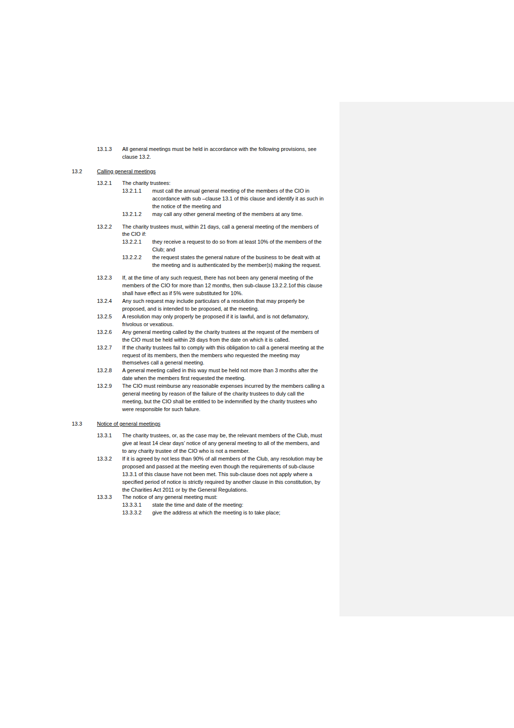13.1.3
All general meetings must be held in accordance with the following provisions, see clause 13.2.
13.2
Calling general meetings
13.2.1
The charity trustees:
13.2.1.1
must call the annual general meeting of the members of the CIO in accordance with sub –clause 13.1 of this clause and identify it as such in the notice of the meeting and
13.2.1.2
may call any other general meeting of the members at any time.
13.2.2
The charity trustees must, within 21 days, call a general meeting of the members of the CIO if:
13.2.2.1
they receive a request to do so from at least 10% of the members of the Club; and
13.2.2.2
the request states the general nature of the business to be dealt with at the meeting and is authenticated by the member(s) making the request.
13.2.3
If, at the time of any such request, there has not been any general meeting of the members of the CIO for more than 12 months, then sub-clause 13.2.2.1of this clause shall have effect as if 5% were substituted for 10%.
13.2.4
Any such request may include particulars of a resolution that may properly be proposed, and is intended to be proposed, at the meeting.
13.2.5
A resolution may only properly be proposed if it is lawful, and is not defamatory, frivolous or vexatious.
13.2.6
Any general meeting called by the charity trustees at the request of the members of the CIO must be held within 28 days from the date on which it is called.
13.2.7
If the charity trustees fail to comply with this obligation to call a general meeting at the request of its members, then the members who requested the meeting may themselves call a general meeting.
13.2.8
A general meeting called in this way must be held not more than 3 months after the date when the members first requested the meeting.
13.2.9
The CIO must reimburse any reasonable expenses incurred by the members calling a general meeting by reason of the failure of the charity trustees to duly call the meeting, but the CIO shall be entitled to be indemnified by the charity trustees who were responsible for such failure.
13.3
Notice of general meetings
13.3.1
The charity trustees, or, as the case may be, the relevant members of the Club, must give at least 14 clear days’ notice of any general meeting to all of the members, and to any charity trustee of the CIO who is not a member.
13.3.2
If it is agreed by not less than 90% of all members of the Club, any resolution may be proposed and passed at the meeting even though the requirements of sub-clause 13.3.1 of this clause have not been met. This sub-clause does not apply where a specified period of notice is strictly required by another clause in this constitution, by the Charities Act 2011 or by the General Regulations.
13.3.3
The notice of any general meeting must:
13.3.3.1
state the time and date of the meeting:
13.3.3.2
give the address at which the meeting is to take place;